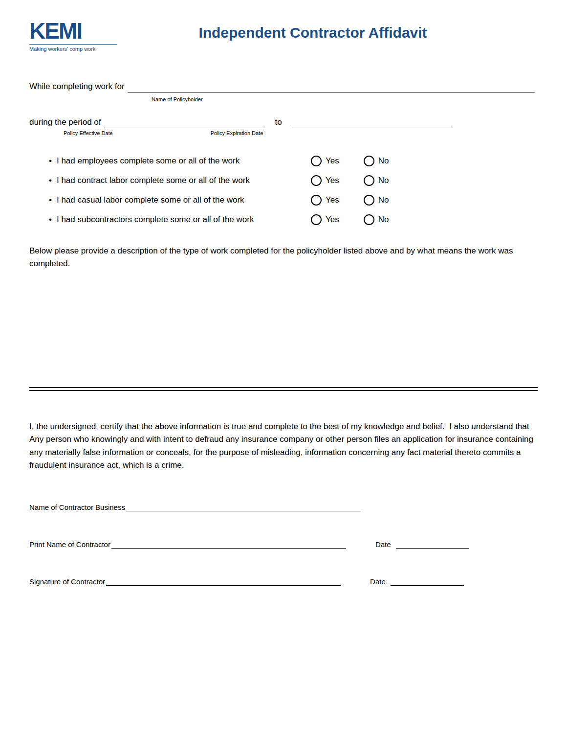KEMI
Making workers' comp work
Independent Contractor Affidavit
While completing work for
Name of Policyholder
during the period of to
Policy Effective Date Policy Expiration Date
• I had employees complete some or all of the work Yes No
• I had contract labor complete some or all of the work Yes No
• I had casual labor complete some or all of the work Yes No
• I had subcontractors complete some or all of the work Yes No
Below please provide a description of the type of work completed for the policyholder listed above and by what means the work was completed.
I, the undersigned, certify that the above information is true and complete to the best of my knowledge and belief. I also understand that Any person who knowingly and with intent to defraud any insurance company or other person files an application for insurance containing any materially false information or conceals, for the purpose of misleading, information concerning any fact material thereto commits a fraudulent insurance act, which is a crime.
Name of Contractor Business
Print Name of Contractor Date
Signature of Contractor Date